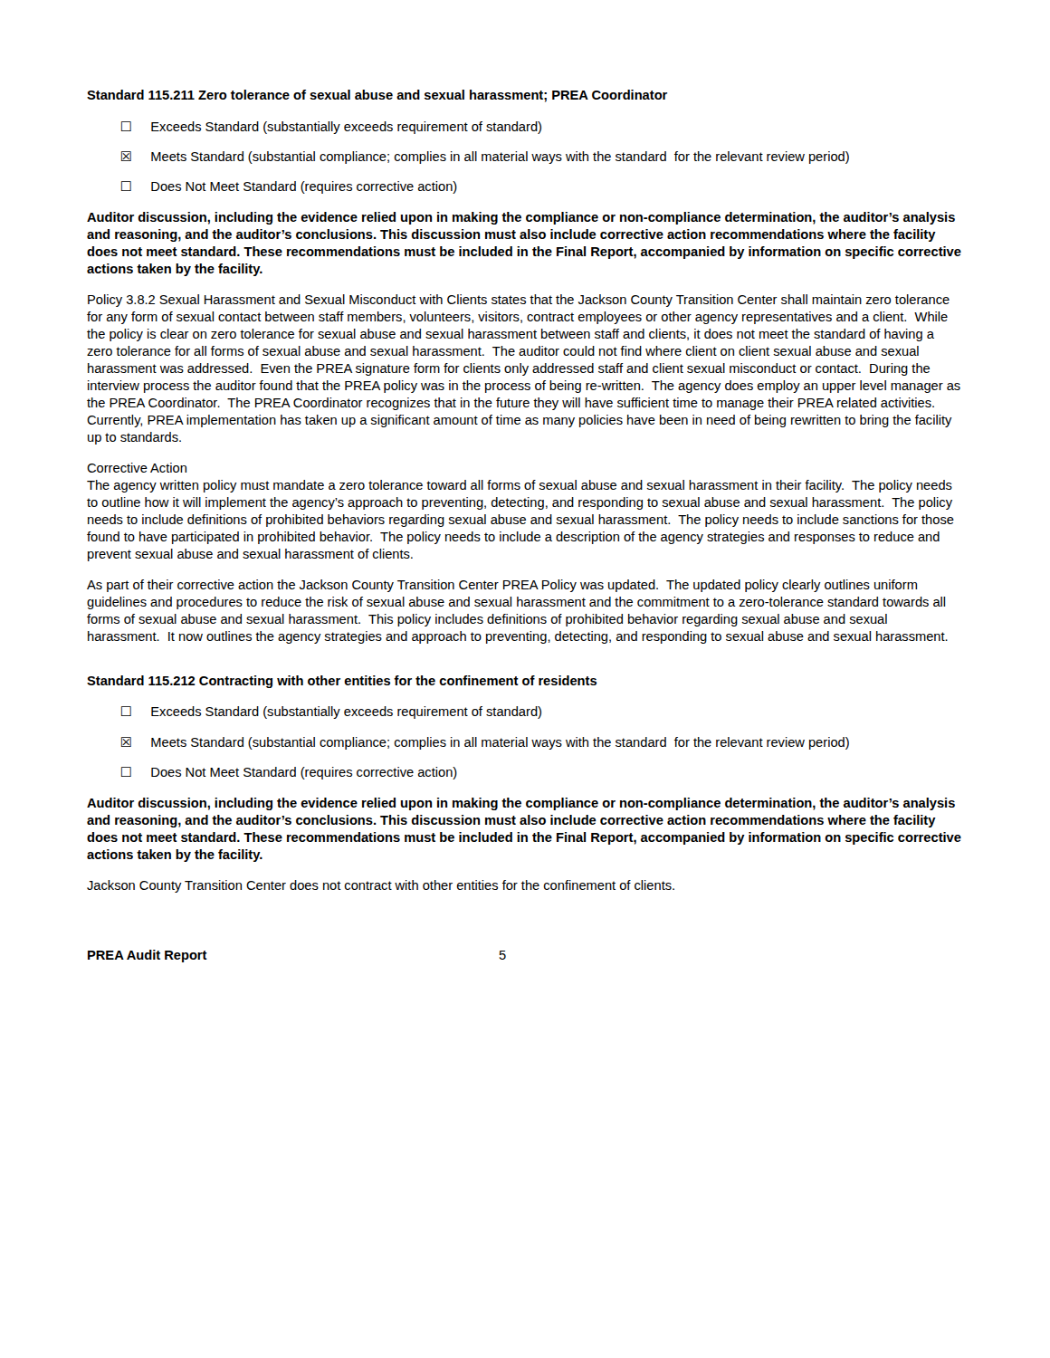Standard 115.211 Zero tolerance of sexual abuse and sexual harassment; PREA Coordinator
☐Exceeds Standard (substantially exceeds requirement of standard)
☒Meets Standard (substantial compliance; complies in all material ways with the standard for the relevant review period)
☐Does Not Meet Standard (requires corrective action)
Auditor discussion, including the evidence relied upon in making the compliance or non-compliance determination, the auditor’s analysis and reasoning, and the auditor’s conclusions. This discussion must also include corrective action recommendations where the facility does not meet standard. These recommendations must be included in the Final Report, accompanied by information on specific corrective actions taken by the facility.
Policy 3.8.2 Sexual Harassment and Sexual Misconduct with Clients states that the Jackson County Transition Center shall maintain zero tolerance for any form of sexual contact between staff members, volunteers, visitors, contract employees or other agency representatives and a client. While the policy is clear on zero tolerance for sexual abuse and sexual harassment between staff and clients, it does not meet the standard of having a zero tolerance for all forms of sexual abuse and sexual harassment. The auditor could not find where client on client sexual abuse and sexual harassment was addressed. Even the PREA signature form for clients only addressed staff and client sexual misconduct or contact. During the interview process the auditor found that the PREA policy was in the process of being re-written. The agency does employ an upper level manager as the PREA Coordinator. The PREA Coordinator recognizes that in the future they will have sufficient time to manage their PREA related activities. Currently, PREA implementation has taken up a significant amount of time as many policies have been in need of being rewritten to bring the facility up to standards.
Corrective Action
The agency written policy must mandate a zero tolerance toward all forms of sexual abuse and sexual harassment in their facility. The policy needs to outline how it will implement the agency’s approach to preventing, detecting, and responding to sexual abuse and sexual harassment. The policy needs to include definitions of prohibited behaviors regarding sexual abuse and sexual harassment. The policy needs to include sanctions for those found to have participated in prohibited behavior. The policy needs to include a description of the agency strategies and responses to reduce and prevent sexual abuse and sexual harassment of clients.
As part of their corrective action the Jackson County Transition Center PREA Policy was updated. The updated policy clearly outlines uniform guidelines and procedures to reduce the risk of sexual abuse and sexual harassment and the commitment to a zero-tolerance standard towards all forms of sexual abuse and sexual harassment. This policy includes definitions of prohibited behavior regarding sexual abuse and sexual harassment. It now outlines the agency strategies and approach to preventing, detecting, and responding to sexual abuse and sexual harassment.
Standard 115.212 Contracting with other entities for the confinement of residents
☐Exceeds Standard (substantially exceeds requirement of standard)
☒Meets Standard (substantial compliance; complies in all material ways with the standard for the relevant review period)
☐Does Not Meet Standard (requires corrective action)
Auditor discussion, including the evidence relied upon in making the compliance or non-compliance determination, the auditor’s analysis and reasoning, and the auditor’s conclusions. This discussion must also include corrective action recommendations where the facility does not meet standard. These recommendations must be included in the Final Report, accompanied by information on specific corrective actions taken by the facility.
Jackson County Transition Center does not contract with other entities for the confinement of clients.
PREA Audit Report5